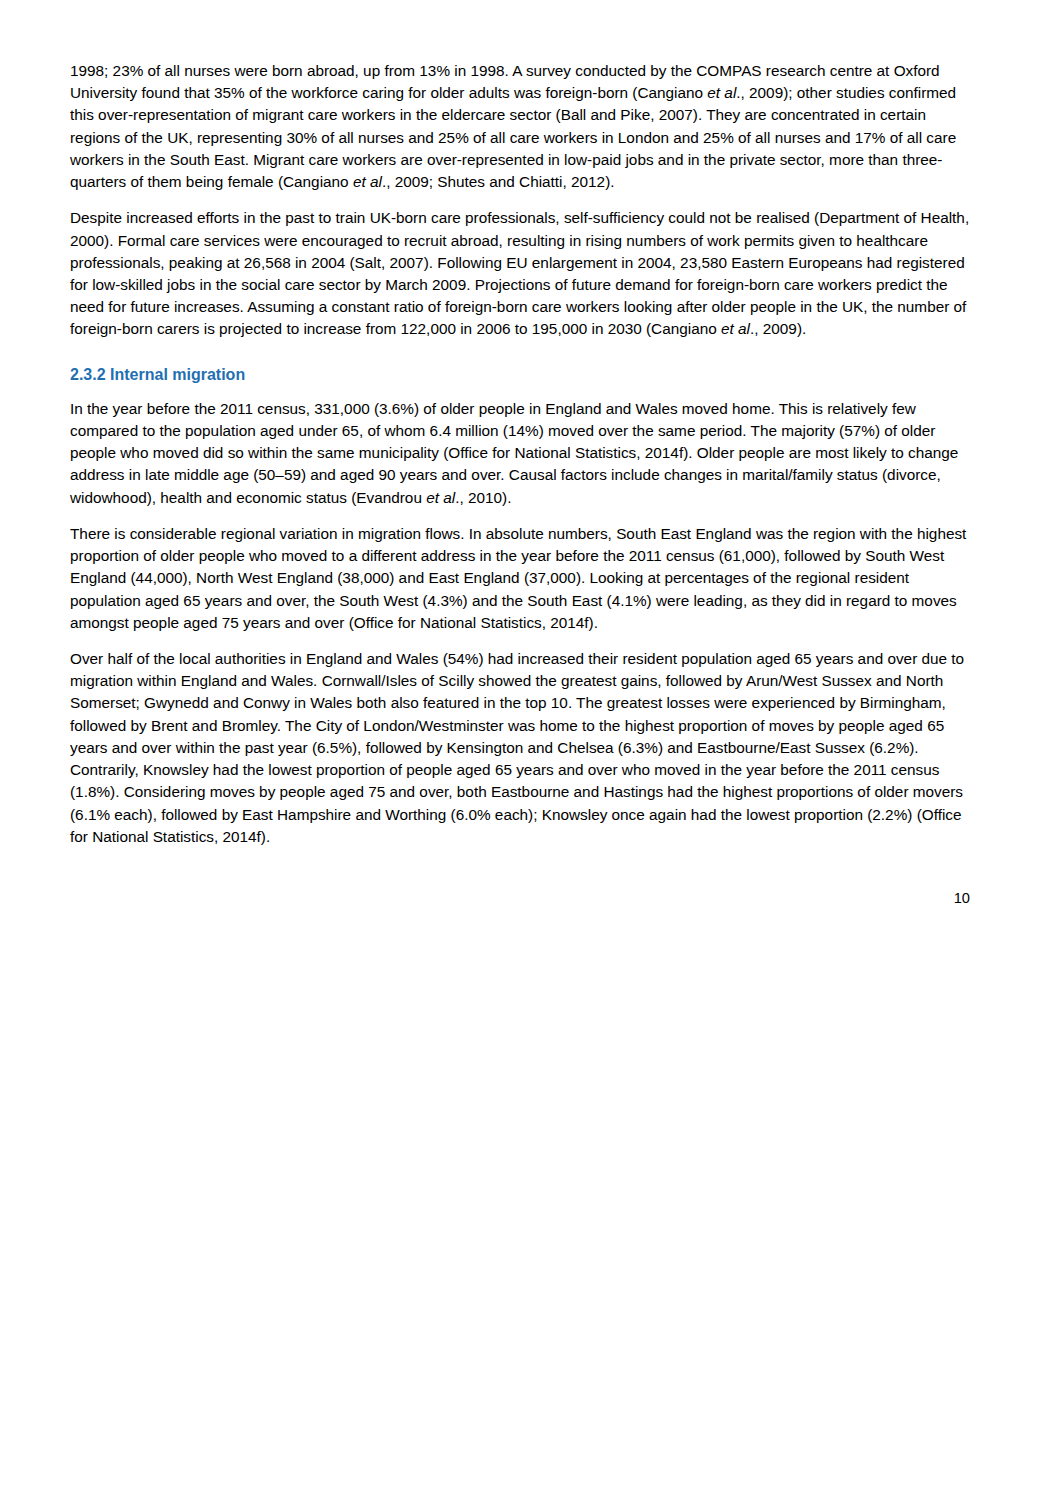1998; 23% of all nurses were born abroad, up from 13% in 1998. A survey conducted by the COMPAS research centre at Oxford University found that 35% of the workforce caring for older adults was foreign-born (Cangiano et al., 2009); other studies confirmed this over-representation of migrant care workers in the eldercare sector (Ball and Pike, 2007). They are concentrated in certain regions of the UK, representing 30% of all nurses and 25% of all care workers in London and 25% of all nurses and 17% of all care workers in the South East. Migrant care workers are over-represented in low-paid jobs and in the private sector, more than three-quarters of them being female (Cangiano et al., 2009; Shutes and Chiatti, 2012).
Despite increased efforts in the past to train UK-born care professionals, self-sufficiency could not be realised (Department of Health, 2000). Formal care services were encouraged to recruit abroad, resulting in rising numbers of work permits given to healthcare professionals, peaking at 26,568 in 2004 (Salt, 2007). Following EU enlargement in 2004, 23,580 Eastern Europeans had registered for low-skilled jobs in the social care sector by March 2009. Projections of future demand for foreign-born care workers predict the need for future increases. Assuming a constant ratio of foreign-born care workers looking after older people in the UK, the number of foreign-born carers is projected to increase from 122,000 in 2006 to 195,000 in 2030 (Cangiano et al., 2009).
2.3.2 Internal migration
In the year before the 2011 census, 331,000 (3.6%) of older people in England and Wales moved home. This is relatively few compared to the population aged under 65, of whom 6.4 million (14%) moved over the same period. The majority (57%) of older people who moved did so within the same municipality (Office for National Statistics, 2014f). Older people are most likely to change address in late middle age (50–59) and aged 90 years and over. Causal factors include changes in marital/family status (divorce, widowhood), health and economic status (Evandrou et al., 2010).
There is considerable regional variation in migration flows. In absolute numbers, South East England was the region with the highest proportion of older people who moved to a different address in the year before the 2011 census (61,000), followed by South West England (44,000), North West England (38,000) and East England (37,000). Looking at percentages of the regional resident population aged 65 years and over, the South West (4.3%) and the South East (4.1%) were leading, as they did in regard to moves amongst people aged 75 years and over (Office for National Statistics, 2014f).
Over half of the local authorities in England and Wales (54%) had increased their resident population aged 65 years and over due to migration within England and Wales. Cornwall/Isles of Scilly showed the greatest gains, followed by Arun/West Sussex and North Somerset; Gwynedd and Conwy in Wales both also featured in the top 10. The greatest losses were experienced by Birmingham, followed by Brent and Bromley. The City of London/Westminster was home to the highest proportion of moves by people aged 65 years and over within the past year (6.5%), followed by Kensington and Chelsea (6.3%) and Eastbourne/East Sussex (6.2%). Contrarily, Knowsley had the lowest proportion of people aged 65 years and over who moved in the year before the 2011 census (1.8%). Considering moves by people aged 75 and over, both Eastbourne and Hastings had the highest proportions of older movers (6.1% each), followed by East Hampshire and Worthing (6.0% each); Knowsley once again had the lowest proportion (2.2%) (Office for National Statistics, 2014f).
10